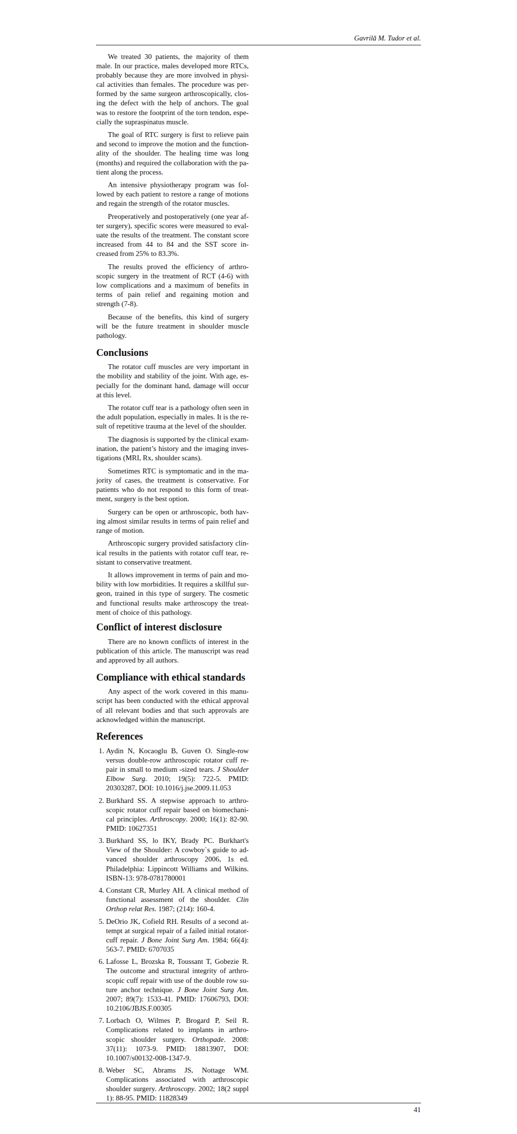Gavrilă M. Tudor et al.
We treated 30 patients, the majority of them male. In our practice, males developed more RTCs, probably because they are more involved in physical activities than females. The procedure was performed by the same surgeon arthroscopically, closing the defect with the help of anchors. The goal was to restore the footprint of the torn tendon, especially the supraspinatus muscle.
The goal of RTC surgery is first to relieve pain and second to improve the motion and the functionality of the shoulder. The healing time was long (months) and required the collaboration with the patient along the process.
An intensive physiotherapy program was followed by each patient to restore a range of motions and regain the strength of the rotator muscles.
Preoperatively and postoperatively (one year after surgery), specific scores were measured to evaluate the results of the treatment. The constant score increased from 44 to 84 and the SST score increased from 25% to 83.3%.
The results proved the efficiency of arthroscopic surgery in the treatment of RCT (4-6) with low complications and a maximum of benefits in terms of pain relief and regaining motion and strength (7-8).
Because of the benefits, this kind of surgery will be the future treatment in shoulder muscle pathology.
Conclusions
The rotator cuff muscles are very important in the mobility and stability of the joint. With age, especially for the dominant hand, damage will occur at this level.
The rotator cuff tear is a pathology often seen in the adult population, especially in males. It is the result of repetitive trauma at the level of the shoulder.
The diagnosis is supported by the clinical examination, the patient’s history and the imaging investigations (MRI, Rx, shoulder scans).
Sometimes RTC is symptomatic and in the majority of cases, the treatment is conservative. For patients who do not respond to this form of treatment, surgery is the best option.
Surgery can be open or arthroscopic, both having almost similar results in terms of pain relief and range of motion.
Arthroscopic surgery provided satisfactory clinical results in the patients with rotator cuff tear, resistant to conservative treatment.
It allows improvement in terms of pain and mobility with low morbidities. It requires a skillful surgeon, trained in this type of surgery. The cosmetic and functional results make arthroscopy the treatment of choice of this pathology.
Conflict of interest disclosure
There are no known conflicts of interest in the publication of this article. The manuscript was read and approved by all authors.
Compliance with ethical standards
Any aspect of the work covered in this manuscript has been conducted with the ethical approval of all relevant bodies and that such approvals are acknowledged within the manuscript.
References
Aydin N, Kocaoglu B, Guven O. Single-row versus double-row arthroscopic rotator cuff repair in small to medium -sized tears. J Shoulder Elbow Surg. 2010; 19(5): 722-5. PMID: 20303287, DOI: 10.1016/j.jse.2009.11.053
Burkhard SS. A stepwise approach to arthroscopic rotator cuff repair based on biomechanical principles. Arthroscopy. 2000; 16(1): 82-90. PMID: 10627351
Burkhard SS, lo IKY, Brady PC. Burkhart's View of the Shoulder: A cowboy`s guide to advanced shoulder arthroscopy 2006, 1s ed. Philadelphia: Lippincott Williams and Wilkins. ISBN-13: 978-0781780001
Constant CR, Murley AH. A clinical method of functional assessment of the shoulder. Clin Orthop relat Res. 1987; (214): 160-4.
DeOrio JK, Cofield RH. Results of a second attempt at surgical repair of a failed initial rotator-cuff repair. J Bone Joint Surg Am. 1984; 66(4): 563-7. PMID: 6707035
Lafosse L, Brozska R, Toussant T, Gobezie R. The outcome and structural integrity of arthroscopic cuff repair with use of the double row suture anchor technique. J Bone Joint Surg Am. 2007; 89(7): 1533-41. PMID: 17606793, DOI: 10.2106/JBJS.F.00305
Lorbach O, Wilmes P, Brogard P, Seil R. Complications related to implants in arthroscopic shoulder surgery. Orthopade. 2008: 37(11): 1073-9. PMID: 18813907, DOI: 10.1007/s00132-008-1347-9.
Weber SC, Abrams JS, Nottage WM. Complications associated with arthroscopic shoulder surgery. Arthroscopy. 2002; 18(2 suppl 1): 88-95. PMID: 11828349
41